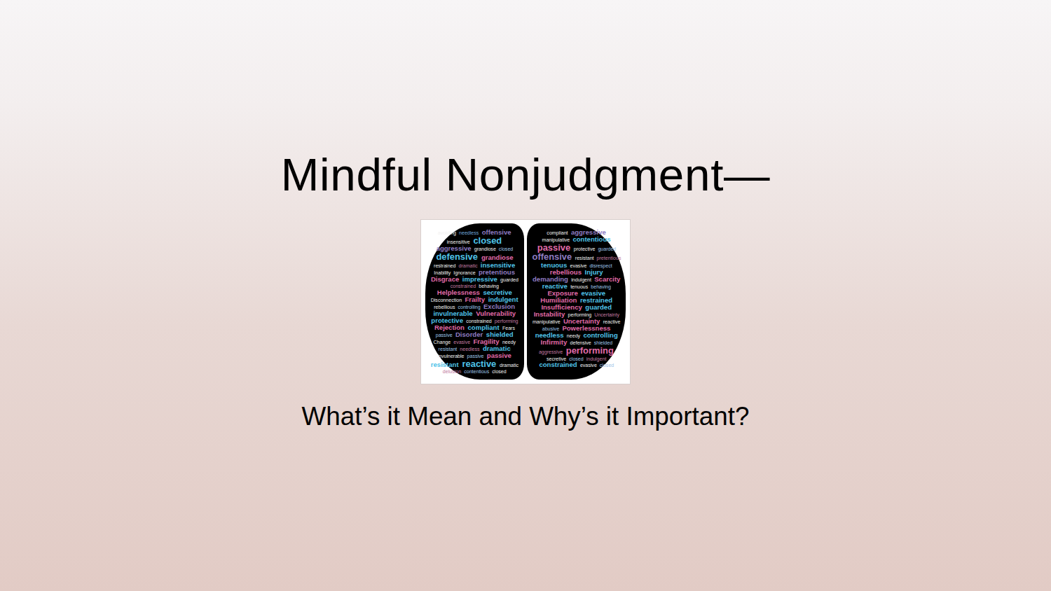Mindful Nonjudgment—
avoiding needless offensive insensitive closed aggressive grandiose closed defensive grandiose restrained dramatic insensitive Inability Ignorance pretentious Disgrace impressive guarded constrained behaving Helplessness secretive Disconnection Frailty indulgent rebellious controlling Exclusion invulnerable Vulnerability protective constrained performing Rejection compliant Fears passive Disorder shielded Change evasive Fragility needy resistant needless dramatic invulnerable passive passive resistant reactive dramatic delusion contentious closed
compliant aggressive manipulative contentious passive protective guarded offensive resistant pretentious tenuous evasive disrespect rebellious Injury demanding indulgent Scarcity reactive tenuous behaving Exposure evasive Humiliation restrained Insufficiency guarded Instability performing Uncertainty manipulative Uncertainty reactive abusive Powerlessness needless needy controlling Infirmity defensive shielded aggressive performing secretive closed indulgent constrained evasive closed
What’s it Mean and Why’s it Important?